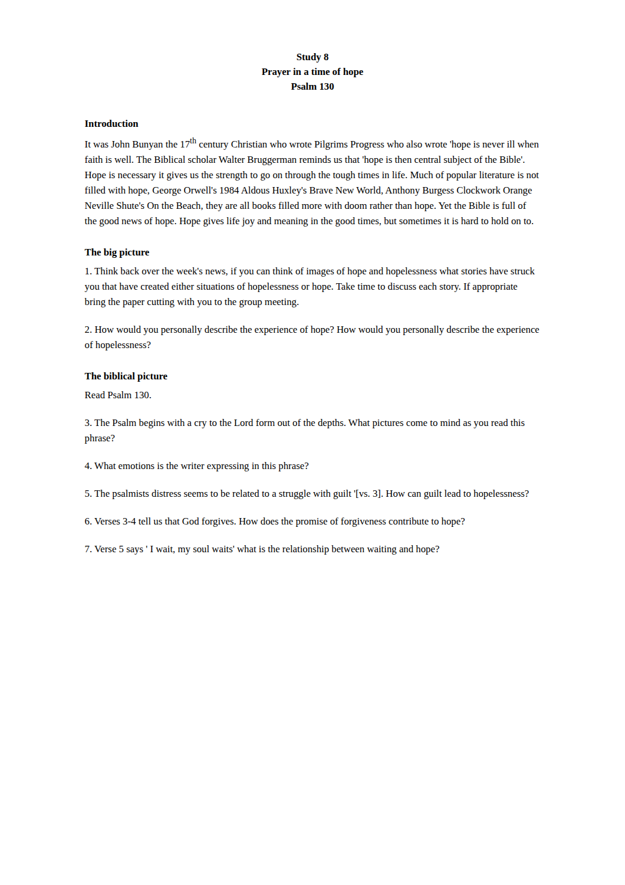Study 8 Prayer in a time of hope Psalm 130
Introduction
It was John Bunyan the 17th century Christian who wrote Pilgrims Progress who also wrote 'hope is never ill when faith is well. The Biblical scholar Walter Bruggerman reminds us that 'hope is then central subject of the Bible'. Hope is necessary it gives us the strength to go on through the tough times in life. Much of popular literature is not filled with hope, George Orwell's 1984 Aldous Huxley's Brave New World, Anthony Burgess Clockwork Orange Neville Shute's On the Beach, they are all books filled more with doom rather than hope. Yet the Bible is full of the good news of hope. Hope gives life joy and meaning in the good times, but sometimes it is hard to hold on to.
The big picture
1. Think back over the week's news, if you can think of images of hope and hopelessness what stories have struck you that have created either situations of hopelessness or hope. Take time to discuss each story. If appropriate bring the paper cutting with you to the group meeting.
2. How would you personally describe the experience of hope? How would you personally describe the experience of hopelessness?
The biblical picture
Read Psalm 130.
3. The Psalm begins with a cry to the Lord form out of the depths. What pictures come to mind as you read this phrase?
4. What emotions is the writer expressing in this phrase?
5. The psalmists distress seems to be related to a struggle with guilt '[vs. 3]. How can guilt lead to hopelessness?
6. Verses 3-4 tell us that God forgives. How does the promise of forgiveness contribute to hope?
7. Verse 5 says ' I wait, my soul waits' what is the relationship between waiting and hope?